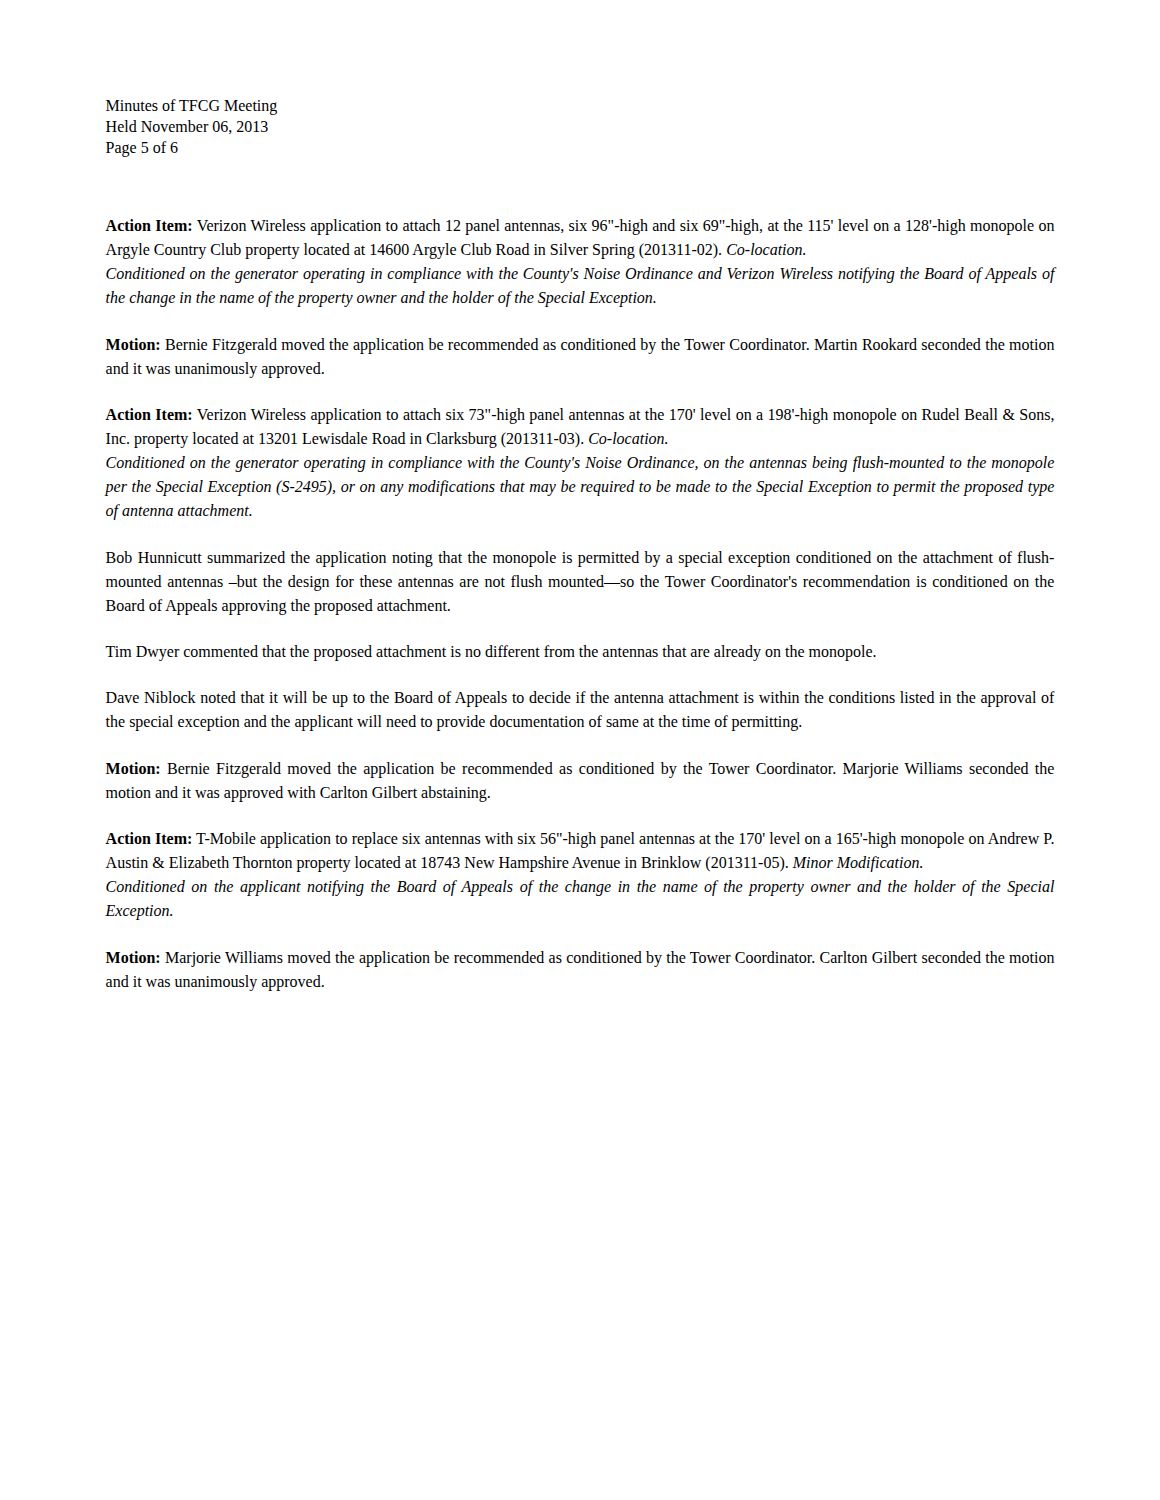Minutes of TFCG Meeting
Held November 06, 2013
Page 5 of 6
Action Item: Verizon Wireless application to attach 12 panel antennas, six 96"-high and six 69"-high, at the 115' level on a 128'-high monopole on Argyle Country Club property located at 14600 Argyle Club Road in Silver Spring (201311-02). Co-location.
Conditioned on the generator operating in compliance with the County's Noise Ordinance and Verizon Wireless notifying the Board of Appeals of the change in the name of the property owner and the holder of the Special Exception.
Motion: Bernie Fitzgerald moved the application be recommended as conditioned by the Tower Coordinator. Martin Rookard seconded the motion and it was unanimously approved.
Action Item: Verizon Wireless application to attach six 73"-high panel antennas at the 170' level on a 198'-high monopole on Rudel Beall & Sons, Inc. property located at 13201 Lewisdale Road in Clarksburg (201311-03). Co-location.
Conditioned on the generator operating in compliance with the County's Noise Ordinance, on the antennas being flush-mounted to the monopole per the Special Exception (S-2495), or on any modifications that may be required to be made to the Special Exception to permit the proposed type of antenna attachment.
Bob Hunnicutt summarized the application noting that the monopole is permitted by a special exception conditioned on the attachment of flush-mounted antennas –but the design for these antennas are not flush mounted—so the Tower Coordinator's recommendation is conditioned on the Board of Appeals approving the proposed attachment.
Tim Dwyer commented that the proposed attachment is no different from the antennas that are already on the monopole.
Dave Niblock noted that it will be up to the Board of Appeals to decide if the antenna attachment is within the conditions listed in the approval of the special exception and the applicant will need to provide documentation of same at the time of permitting.
Motion: Bernie Fitzgerald moved the application be recommended as conditioned by the Tower Coordinator. Marjorie Williams seconded the motion and it was approved with Carlton Gilbert abstaining.
Action Item: T-Mobile application to replace six antennas with six 56"-high panel antennas at the 170' level on a 165'-high monopole on Andrew P. Austin & Elizabeth Thornton property located at 18743 New Hampshire Avenue in Brinklow (201311-05). Minor Modification.
Conditioned on the applicant notifying the Board of Appeals of the change in the name of the property owner and the holder of the Special Exception.
Motion: Marjorie Williams moved the application be recommended as conditioned by the Tower Coordinator. Carlton Gilbert seconded the motion and it was unanimously approved.